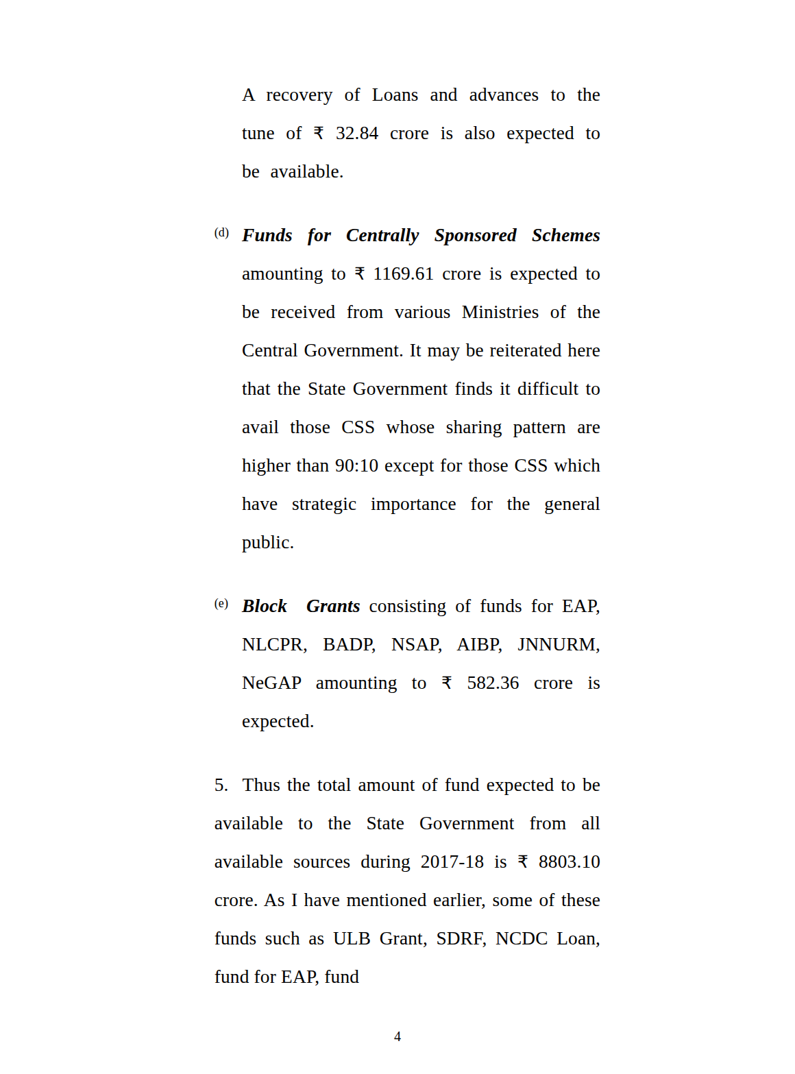A recovery of Loans and advances to the tune of ₹ 32.84 crore is also expected to be available.
(d) Funds for Centrally Sponsored Schemes amounting to ₹ 1169.61 crore is expected to be received from various Ministries of the Central Government. It may be reiterated here that the State Government finds it difficult to avail those CSS whose sharing pattern are higher than 90:10 except for those CSS which have strategic importance for the general public.
(e) Block Grants consisting of funds for EAP, NLCPR, BADP, NSAP, AIBP, JNNURM, NeGAP amounting to ₹ 582.36 crore is expected.
5. Thus the total amount of fund expected to be available to the State Government from all available sources during 2017-18 is ₹ 8803.10 crore. As I have mentioned earlier, some of these funds such as ULB Grant, SDRF, NCDC Loan, fund for EAP, fund
4